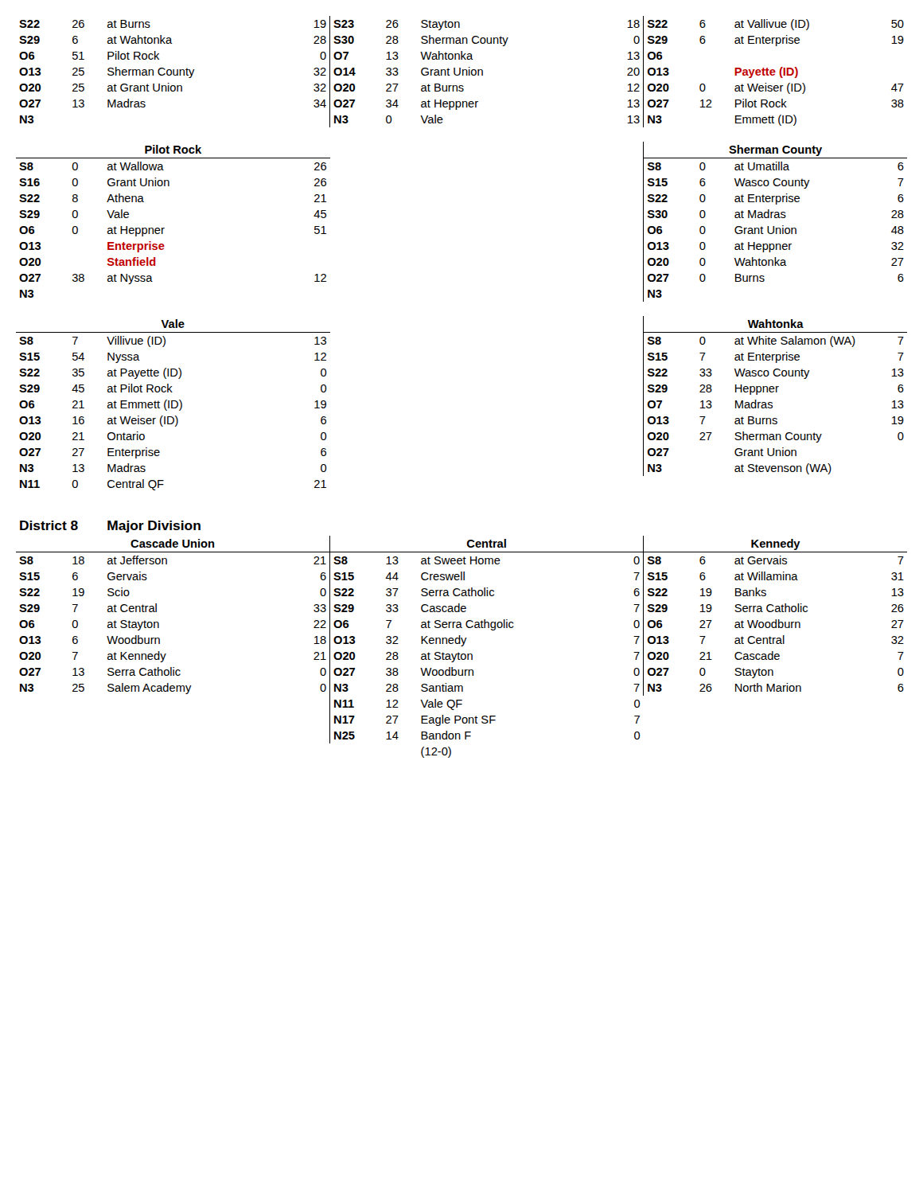| S22 | 26 | at Burns | 19 | S23 | 26 | Stayton | 18 | S22 | 6 | at Vallivue (ID) | 50 |
| S29 | 6 | at Wahtonka | 28 | S30 | 28 | Sherman County | 0 | S29 | 6 | at Enterprise | 19 |
| O6 | 51 | Pilot Rock | 0 | O7 | 13 | Wahtonka | 13 | O6 | | | |
| O13 | 25 | Sherman County | 32 | O14 | 33 | Grant Union | 20 | O13 | | Payette (ID) | |
| O20 | 25 | at Grant Union | 32 | O20 | 27 | at Burns | 12 | O20 | 0 | at Weiser (ID) | 47 |
| O27 | 13 | Madras | 34 | O27 | 34 | at Heppner | 13 | O27 | 12 | Pilot Rock | 38 |
| N3 | | | | N3 | 0 | Vale | 13 | N3 | | Emmett (ID) | |
| Pilot Rock | | Sherman County |
| S8 | 0 | at Wallowa | 26 | | S8 | 0 | at Umatilla | 6 |
| S16 | 0 | Grant Union | 26 | | S15 | 6 | Wasco County | 7 |
| S22 | 8 | Athena | 21 | | S22 | 0 | at Enterprise | 6 |
| S29 | 0 | Vale | 45 | | S30 | 0 | at Madras | 28 |
| O6 | 0 | at Heppner | 51 | | O6 | 0 | Grant Union | 48 |
| O13 | | Enterprise | | | O13 | 0 | at Heppner | 32 |
| O20 | | Stanfield | | | O20 | 0 | Wahtonka | 27 |
| O27 | 38 | at Nyssa | 12 | | O27 | 0 | Burns | 6 |
| N3 | | | | | N3 | | | |
| Vale | | Wahtonka |
| S8 | 7 | Villivue (ID) | 13 | | S8 | 0 | at White Salamon (WA) | 7 |
| S15 | 54 | Nyssa | 12 | | S15 | 7 | at Enterprise | 7 |
| S22 | 35 | at Payette (ID) | 0 | | S22 | 33 | Wasco County | 13 |
| S29 | 45 | at Pilot Rock | 0 | | S29 | 28 | Heppner | 6 |
| O6 | 21 | at Emmett (ID) | 19 | | O7 | 13 | Madras | 13 |
| O13 | 16 | at Weiser (ID) | 6 | | O13 | 7 | at Burns | 19 |
| O20 | 21 | Ontario | 0 | | O20 | 27 | Sherman County | 0 |
| O27 | 27 | Enterprise | 6 | | O27 | | Grant Union | |
| N3 | 13 | Madras | 0 | | N3 | | at Stevenson (WA) | |
| N11 | 0 | Central QF | 21 | | |
| District 8 | Major Division |
| Cascade Union | Central | Kennedy |
| S8 | 18 | at Jefferson | 21 | S8 | 13 | at Sweet Home | 0 | S8 | 6 | at Gervais | 7 |
| S15 | 6 | Gervais | 6 | S15 | 44 | Creswell | 7 | S15 | 6 | at Willamina | 31 |
| S22 | 19 | Scio | 0 | S22 | 37 | Serra Catholic | 6 | S22 | 19 | Banks | 13 |
| S29 | 7 | at Central | 33 | S29 | 33 | Cascade | 7 | S29 | 19 | Serra Catholic | 26 |
| O6 | 0 | at Stayton | 22 | O6 | 7 | at Serra Cathgolic | 0 | O6 | 27 | at Woodburn | 27 |
| O13 | 6 | Woodburn | 18 | O13 | 32 | Kennedy | 7 | O13 | 7 | at Central | 32 |
| O20 | 7 | at Kennedy | 21 | O20 | 28 | at Stayton | 7 | O20 | 21 | Cascade | 7 |
| O27 | 13 | Serra Catholic | 0 | O27 | 38 | Woodburn | 0 | O27 | 0 | Stayton | 0 |
| N3 | 25 | Salem Academy | 0 | N3 | 28 | Santiam | 7 | N3 | 26 | North Marion | 6 |
| | N11 | 12 | Vale QF | 0 | |
| | N17 | 27 | Eagle Pont SF | 7 | |
| | N25 | 14 | Bandon F | 0 | |
| | | | (12-0) | | |